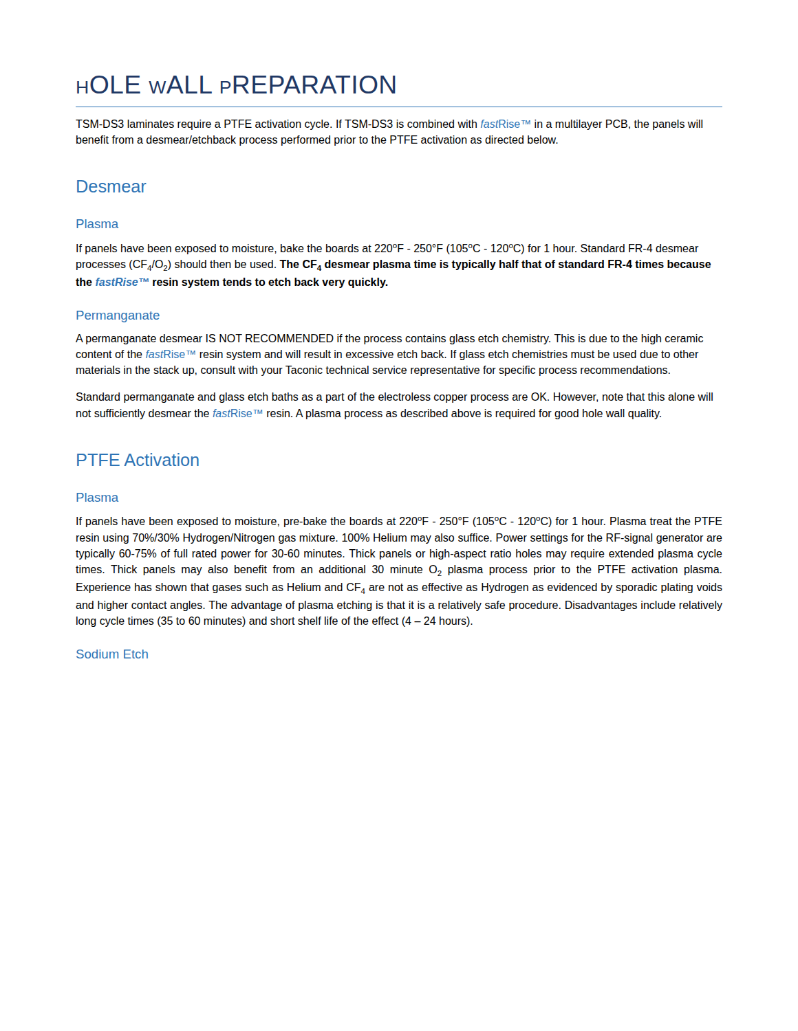HOLE WALL PREPARATION
TSM-DS3 laminates require a PTFE activation cycle. If TSM-DS3 is combined with fast Rise™ in a multilayer PCB, the panels will benefit from a desmear/etchback process performed prior to the PTFE activation as directed below.
Desmear
Plasma
If panels have been exposed to moisture, bake the boards at 220oF - 250°F (105oC - 120oC) for 1 hour. Standard FR-4 desmear processes (CF4/O2) should then be used. The CF4 desmear plasma time is typically half that of standard FR-4 times because the fastRise™ resin system tends to etch back very quickly.
Permanganate
A permanganate desmear IS NOT RECOMMENDED if the process contains glass etch chemistry. This is due to the high ceramic content of the fast Rise™ resin system and will result in excessive etch back. If glass etch chemistries must be used due to other materials in the stack up, consult with your Taconic technical service representative for specific process recommendations.
Standard permanganate and glass etch baths as a part of the electroless copper process are OK. However, note that this alone will not sufficiently desmear the fast Rise™ resin. A plasma process as described above is required for good hole wall quality.
PTFE Activation
Plasma
If panels have been exposed to moisture, pre-bake the boards at 220oF - 250°F (105oC - 120oC) for 1 hour. Plasma treat the PTFE resin using 70%/30% Hydrogen/Nitrogen gas mixture. 100% Helium may also suffice. Power settings for the RF-signal generator are typically 60-75% of full rated power for 30-60 minutes. Thick panels or high-aspect ratio holes may require extended plasma cycle times. Thick panels may also benefit from an additional 30 minute O2 plasma process prior to the PTFE activation plasma. Experience has shown that gases such as Helium and CF4 are not as effective as Hydrogen as evidenced by sporadic plating voids and higher contact angles. The advantage of plasma etching is that it is a relatively safe procedure. Disadvantages include relatively long cycle times (35 to 60 minutes) and short shelf life of the effect (4 – 24 hours).
Sodium Etch